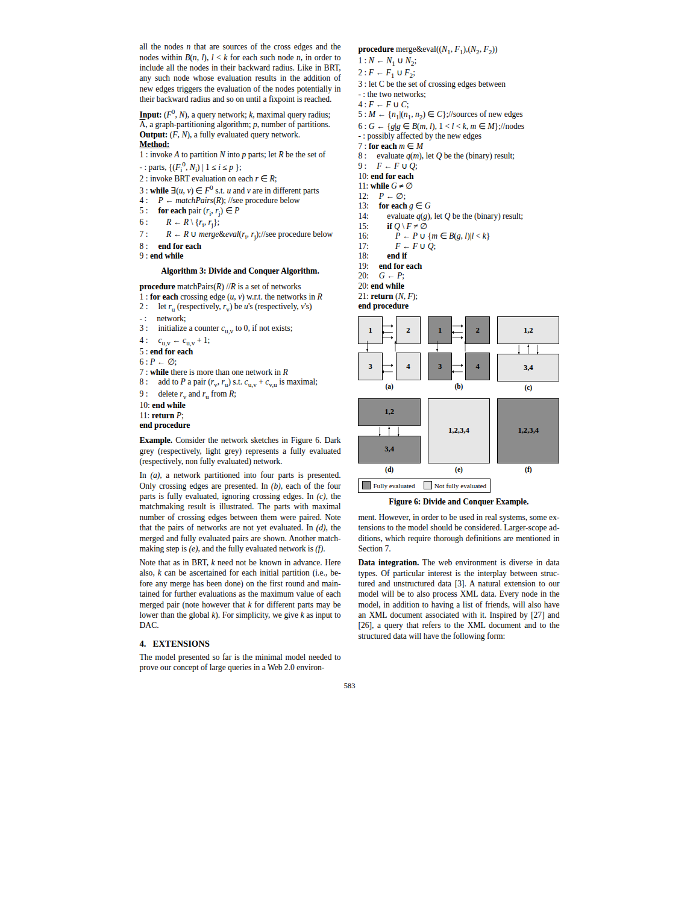all the nodes n that are sources of the cross edges and the nodes within B(n, l), l < k for each such node n, in order to include all the nodes in their backward radius. Like in BRT, any such node whose evaluation results in the addition of new edges triggers the evaluation of the nodes potentially in their backward radius and so on until a fixpoint is reached.
Input: (F0, N), a query network; k, maximal query radius;
A, a graph-partitioning algorithm; p, number of partitions.
Output: (F, N), a fully evaluated query network.
Method:
1 : invoke A to partition N into p parts; let R be the set of
- : parts, {(Fi0, Ni) | 1 ≤ i ≤ p };
2 : invoke BRT evaluation on each r ∈ R;
3 : while ∃(u, v) ∈ F0 s.t. u and v are in different parts
4 : P ← matchPairs(R); //see procedure below
5 : for each pair (ri, rj) ∈ P
6 : R ← R \ {ri, rj};
7 : R ← R ∪ merge&eval(ri, rj);//see procedure below
8 : end for each
9 : end while
Algorithm 3: Divide and Conquer Algorithm.
procedure matchPairs(R) //R is a set of networks
1 : for each crossing edge (u, v) w.r.t. the networks in R
2 : let ru (respectively, rv) be u's (respectively, v's)
- : network;
3 : initialize a counter cu,v to 0, if not exists;
4 : cu,v ← cu,v + 1;
5 : end for each
6 : P ← ∅;
7 : while there is more than one network in R
8 : add to P a pair (rv, ru) s.t. cu,v + cv,u is maximal;
9 : delete rv and ru from R;
10: end while
11: return P;
end procedure
Example. Consider the network sketches in Figure 6. Dark grey (respectively, light grey) represents a fully evaluated (respectively, non fully evaluated) network.
In (a), a network partitioned into four parts is presented. Only crossing edges are presented. In (b), each of the four parts is fully evaluated, ignoring crossing edges. In (c), the matchmaking result is illustrated. The parts with maximal number of crossing edges between them were paired. Note that the pairs of networks are not yet evaluated. In (d), the merged and fully evaluated pairs are shown. Another matchmaking step is (e), and the fully evaluated network is (f).
Note that as in BRT, k need not be known in advance. Here also, k can be ascertained for each initial partition (i.e., before any merge has been done) on the first round and maintained for further evaluations as the maximum value of each merged pair (note however that k for different parts may be lower than the global k). For simplicity, we give k as input to DAC.
4. EXTENSIONS
The model presented so far is the minimal model needed to prove our concept of large queries in a Web 2.0 environ-
procedure merge&eval((N1, F1),(N2, F2))
1 : N ← N1 ∪ N2;
2 : F ← F1 ∪ F2;
3 : let C be the set of crossing edges between
- : the two networks;
4 : F ← F ∪ C;
5 : M ← {n1|(n1, n2) ∈ C};//sources of new edges
6 : G ← {g|g ∈ B(m, l), 1 < l < k, m ∈ M};//nodes
- : possibly affected by the new edges
7 : for each m ∈ M
8 : evaluate q(m), let Q be the (binary) result;
9 : F ← F ∪ Q;
10: end for each
11: while G ≠ ∅
12: P ← ∅;
13: for each g ∈ G
14: evaluate q(g), let Q be the (binary) result;
15: if Q \ F ≠ ∅
16: P ← P ∪ {m ∈ B(g, l)|l < k}
17: F ← F ∪ Q;
18: end if
19: end for each
20: G ← P;
20: end while
21: return (N, F);
end procedure
1
2
3
4
(a)
1
2
3
4
(b)
1,2
3,4
(c)
1,2
3,4
(d)
1,2,3,4
(e)
1,2,3,4
(f)
Fully evaluated Not fully evaluated
Figure 6: Divide and Conquer Example.
ment. However, in order to be used in real systems, some extensions to the model should be considered. Larger-scope additions, which require thorough definitions are mentioned in Section 7.
Data integration. The web environment is diverse in data types. Of particular interest is the interplay between structured and unstructured data [3]. A natural extension to our model will be to also process XML data. Every node in the model, in addition to having a list of friends, will also have an XML document associated with it. Inspired by [27] and [26], a query that refers to the XML document and to the structured data will have the following form:
583